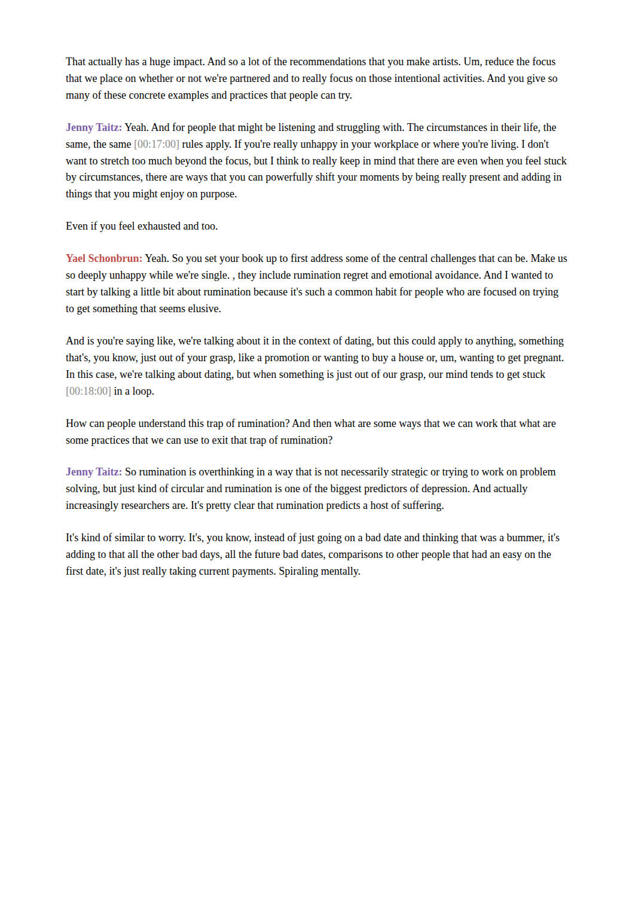That actually has a huge impact. And so a lot of the recommendations that you make artists. Um, reduce the focus that we place on whether or not we're partnered and to really focus on those intentional activities. And you give so many of these concrete examples and practices that people can try.
Jenny Taitz: Yeah. And for people that might be listening and struggling with. The circumstances in their life, the same, the same [00:17:00] rules apply. If you're really unhappy in your workplace or where you're living. I don't want to stretch too much beyond the focus, but I think to really keep in mind that there are even when you feel stuck by circumstances, there are ways that you can powerfully shift your moments by being really present and adding in things that you might enjoy on purpose.
Even if you feel exhausted and too.
Yael Schonbrun: Yeah. So you set your book up to first address some of the central challenges that can be. Make us so deeply unhappy while we're single. , they include rumination regret and emotional avoidance. And I wanted to start by talking a little bit about rumination because it's such a common habit for people who are focused on trying to get something that seems elusive.
And is you're saying like, we're talking about it in the context of dating, but this could apply to anything, something that's, you know, just out of your grasp, like a promotion or wanting to buy a house or, um, wanting to get pregnant. In this case, we're talking about dating, but when something is just out of our grasp, our mind tends to get stuck [00:18:00] in a loop.
How can people understand this trap of rumination? And then what are some ways that we can work that what are some practices that we can use to exit that trap of rumination?
Jenny Taitz: So rumination is overthinking in a way that is not necessarily strategic or trying to work on problem solving, but just kind of circular and rumination is one of the biggest predictors of depression. And actually increasingly researchers are. It's pretty clear that rumination predicts a host of suffering.
It's kind of similar to worry. It's, you know, instead of just going on a bad date and thinking that was a bummer, it's adding to that all the other bad days, all the future bad dates, comparisons to other people that had an easy on the first date, it's just really taking current payments. Spiraling mentally.